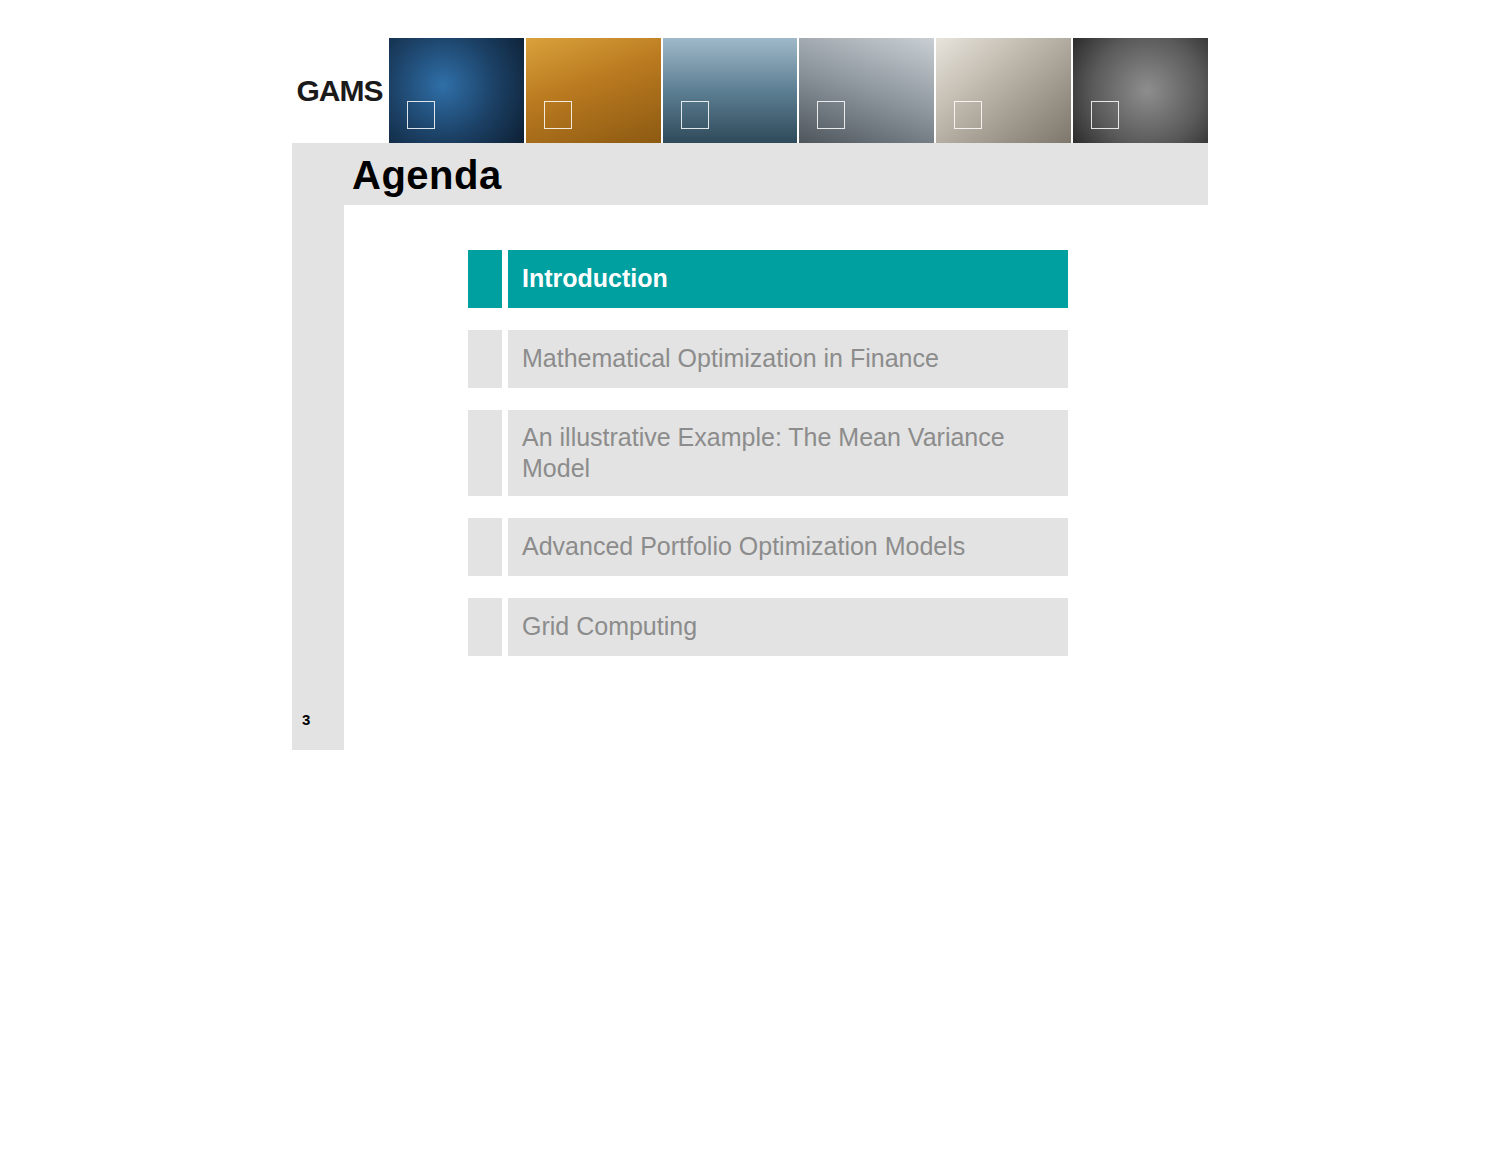GAMS
Agenda
Introduction
Mathematical Optimization in Finance
An illustrative Example: The Mean Variance Model
Advanced Portfolio Optimization Models
Grid Computing
3